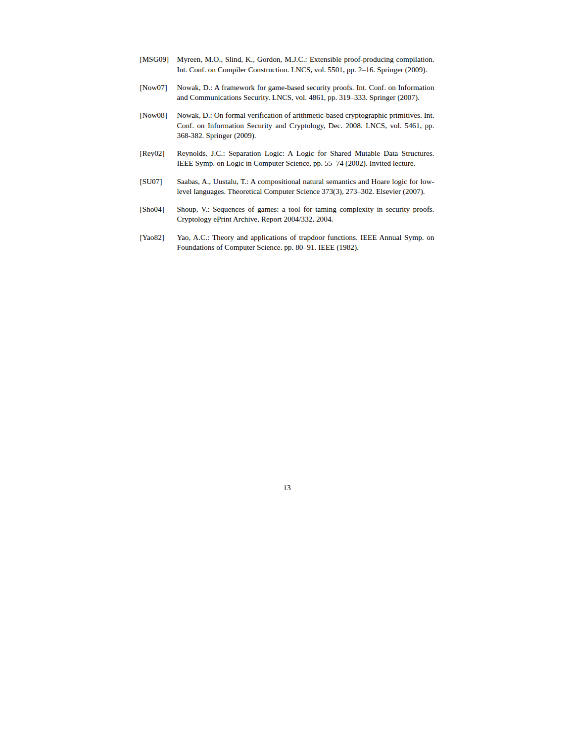[MSG09]
Myreen, M.O., Slind, K., Gordon, M.J.C.: Extensible proof-producing compilation. Int. Conf. on Compiler Construction. LNCS, vol. 5501, pp. 2–16. Springer (2009).
[Now07]
Nowak, D.: A framework for game-based security proofs. Int. Conf. on Information and Communications Security. LNCS, vol. 4861, pp. 319–333. Springer (2007).
[Now08]
Nowak, D.: On formal verification of arithmetic-based cryptographic primitives. Int. Conf. on Information Security and Cryptology, Dec. 2008. LNCS, vol. 5461, pp. 368-382. Springer (2009).
[Rey02]
Reynolds, J.C.: Separation Logic: A Logic for Shared Mutable Data Structures. IEEE Symp. on Logic in Computer Science, pp. 55–74 (2002). Invited lecture.
[SU07]
Saabas, A., Uustalu, T.: A compositional natural semantics and Hoare logic for low-level languages. Theoretical Computer Science 373(3), 273–302. Elsevier (2007).
[Sho04]
Shoup, V.: Sequences of games: a tool for taming complexity in security proofs. Cryptology ePrint Archive, Report 2004/332, 2004.
[Yao82]
Yao, A.C.: Theory and applications of trapdoor functions. IEEE Annual Symp. on Foundations of Computer Science. pp. 80–91. IEEE (1982).
13